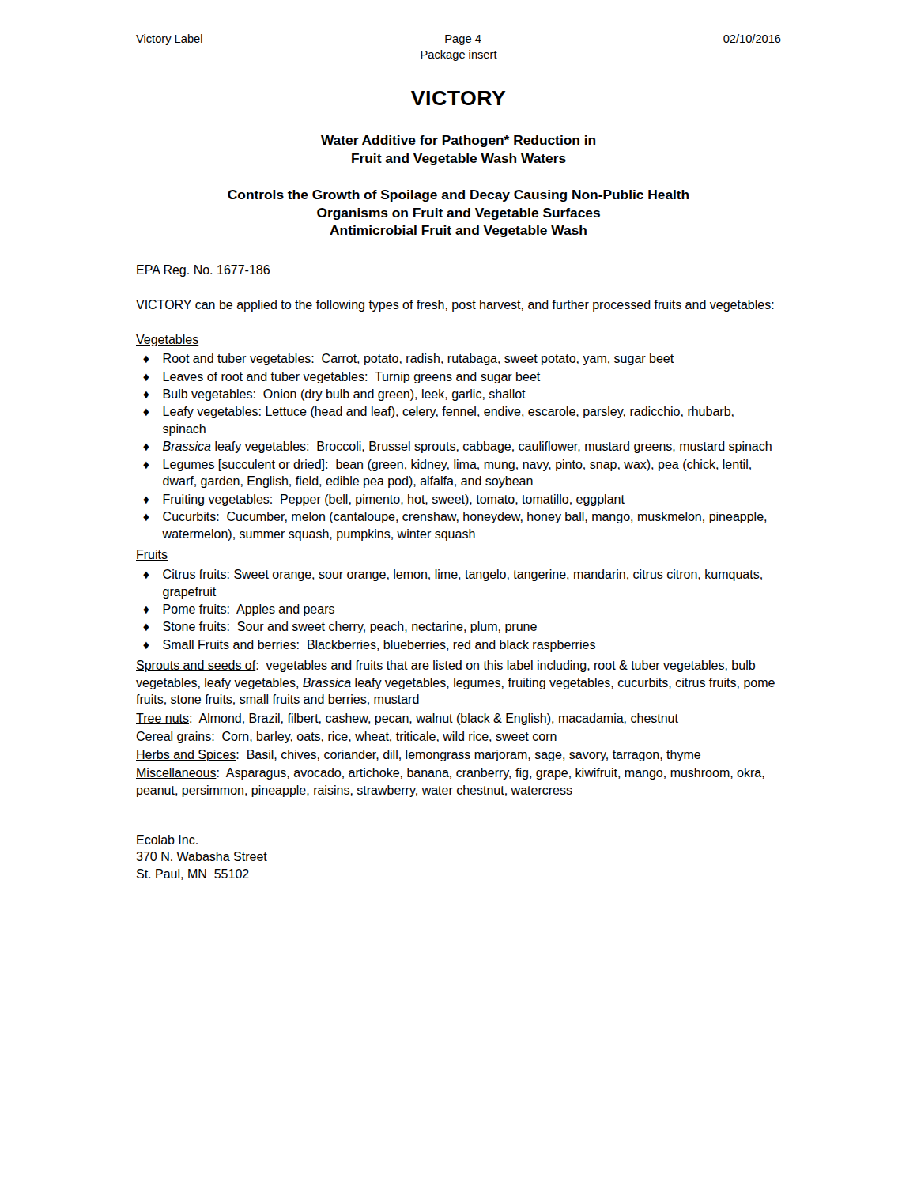Victory Label
Page 4
02/10/2016
Package insert
VICTORY
Water Additive for Pathogen* Reduction in
Fruit and Vegetable Wash Waters
Controls the Growth of Spoilage and Decay Causing Non-Public Health
Organisms on Fruit and Vegetable Surfaces
Antimicrobial Fruit and Vegetable Wash
EPA Reg. No. 1677-186
VICTORY can be applied to the following types of fresh, post harvest, and further processed fruits and vegetables:
Vegetables
Root and tuber vegetables: Carrot, potato, radish, rutabaga, sweet potato, yam, sugar beet
Leaves of root and tuber vegetables: Turnip greens and sugar beet
Bulb vegetables: Onion (dry bulb and green), leek, garlic, shallot
Leafy vegetables: Lettuce (head and leaf), celery, fennel, endive, escarole, parsley, radicchio, rhubarb, spinach
Brassica leafy vegetables: Broccoli, Brussel sprouts, cabbage, cauliflower, mustard greens, mustard spinach
Legumes [succulent or dried]: bean (green, kidney, lima, mung, navy, pinto, snap, wax), pea (chick, lentil, dwarf, garden, English, field, edible pea pod), alfalfa, and soybean
Fruiting vegetables: Pepper (bell, pimento, hot, sweet), tomato, tomatillo, eggplant
Cucurbits: Cucumber, melon (cantaloupe, crenshaw, honeydew, honey ball, mango, muskmelon, pineapple, watermelon), summer squash, pumpkins, winter squash
Fruits
Citrus fruits: Sweet orange, sour orange, lemon, lime, tangelo, tangerine, mandarin, citrus citron, kumquats, grapefruit
Pome fruits: Apples and pears
Stone fruits: Sour and sweet cherry, peach, nectarine, plum, prune
Small Fruits and berries: Blackberries, blueberries, red and black raspberries
Sprouts and seeds of: vegetables and fruits that are listed on this label including, root & tuber vegetables, bulb vegetables, leafy vegetables, Brassica leafy vegetables, legumes, fruiting vegetables, cucurbits, citrus fruits, pome fruits, stone fruits, small fruits and berries, mustard
Tree nuts: Almond, Brazil, filbert, cashew, pecan, walnut (black & English), macadamia, chestnut
Cereal grains: Corn, barley, oats, rice, wheat, triticale, wild rice, sweet corn
Herbs and Spices: Basil, chives, coriander, dill, lemongrass marjoram, sage, savory, tarragon, thyme
Miscellaneous: Asparagus, avocado, artichoke, banana, cranberry, fig, grape, kiwifruit, mango, mushroom, okra, peanut, persimmon, pineapple, raisins, strawberry, water chestnut, watercress
Ecolab Inc.
370 N. Wabasha Street
St. Paul, MN 55102